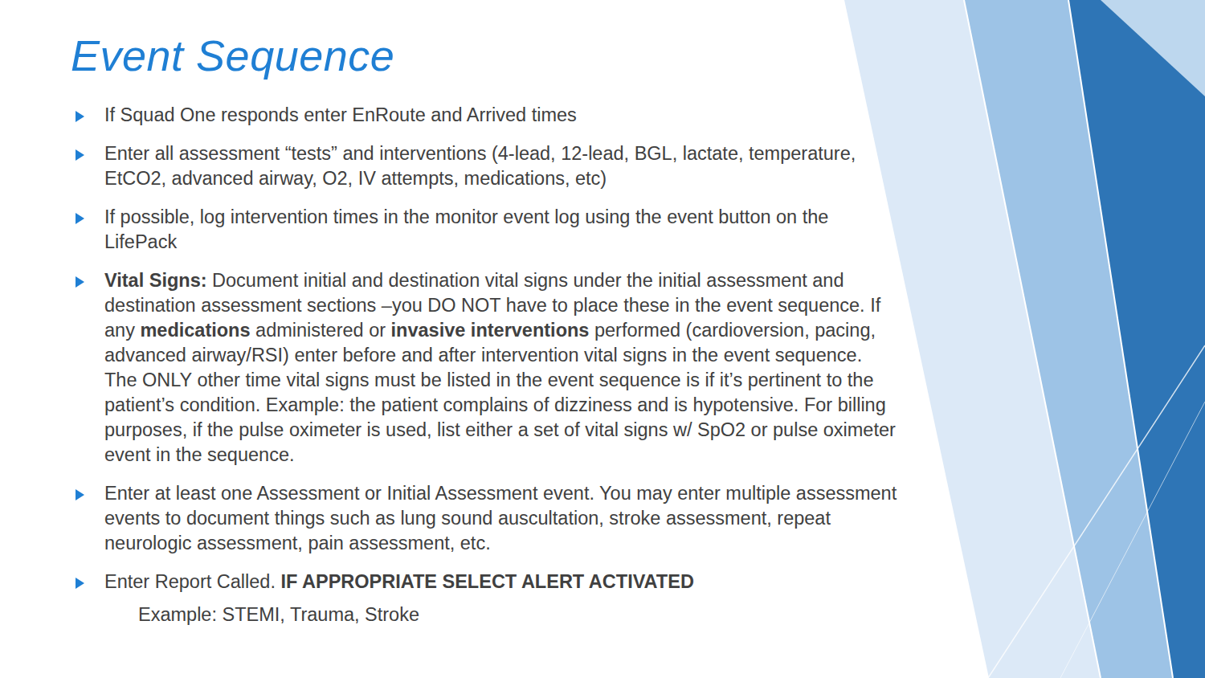Event Sequence
If Squad One responds enter EnRoute and Arrived times
Enter all assessment “tests” and interventions (4-lead, 12-lead, BGL, lactate, temperature, EtCO2, advanced airway, O2, IV attempts, medications, etc)
If possible, log intervention times in the monitor event log using the event button on the LifePack
Vital Signs: Document initial and destination vital signs under the initial assessment and destination assessment sections –you DO NOT have to place these in the event sequence. If any medications administered or invasive interventions performed (cardioversion, pacing, advanced airway/RSI) enter before and after intervention vital signs in the event sequence. The ONLY other time vital signs must be listed in the event sequence is if it’s pertinent to the patient’s condition. Example: the patient complains of dizziness and is hypotensive. For billing purposes, if the pulse oximeter is used, list either a set of vital signs w/ SpO2 or pulse oximeter event in the sequence.
Enter at least one Assessment or Initial Assessment event. You may enter multiple assessment events to document things such as lung sound auscultation, stroke assessment, repeat neurologic assessment, pain assessment, etc.
Enter Report Called. IF APPROPRIATE SELECT ALERT ACTIVATED
Example: STEMI, Trauma, Stroke